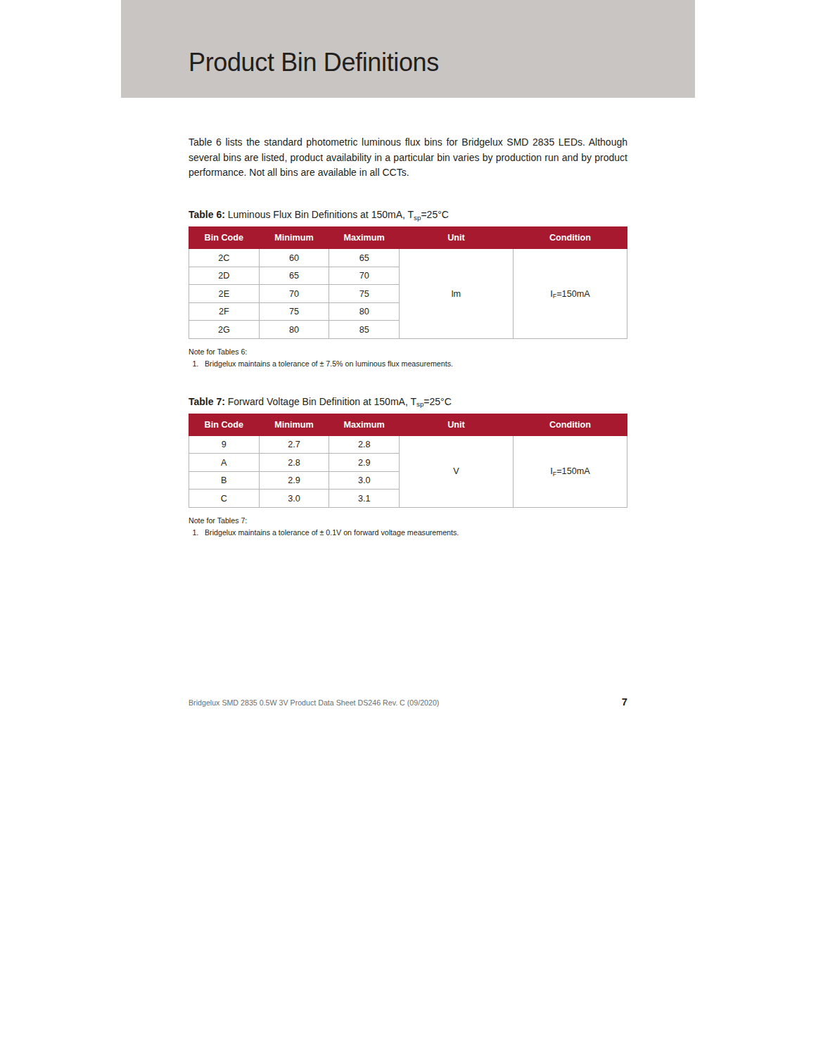Product Bin Definitions
Table 6 lists the standard photometric luminous flux bins for Bridgelux SMD 2835 LEDs. Although several bins are listed, product availability in a particular bin varies by production run and by product performance. Not all bins are available in all CCTs.
Table 6: Luminous Flux Bin Definitions at 150mA, Tsp=25°C
| Bin Code | Minimum | Maximum | Unit | Condition |
| --- | --- | --- | --- | --- |
| 2C | 60 | 65 | lm | I F =150mA |
| 2D | 65 | 70 |
| 2E | 70 | 75 |
| 2F | 75 | 80 |
| 2G | 80 | 85 |
Note for Tables 6:
Bridgelux maintains a tolerance of ± 7.5% on luminous flux measurements.
Table 7: Forward Voltage Bin Definition at 150mA, Tsp=25°C
| Bin Code | Minimum | Maximum | Unit | Condition |
| --- | --- | --- | --- | --- |
| 9 | 2.7 | 2.8 | V | I F =150mA |
| A | 2.8 | 2.9 |
| B | 2.9 | 3.0 |
| C | 3.0 | 3.1 |
Note for Tables 7:
Bridgelux maintains a tolerance of ± 0.1V on forward voltage measurements.
Bridgelux SMD 2835 0.5W 3V Product Data Sheet DS246 Rev. C (09/2020) 7